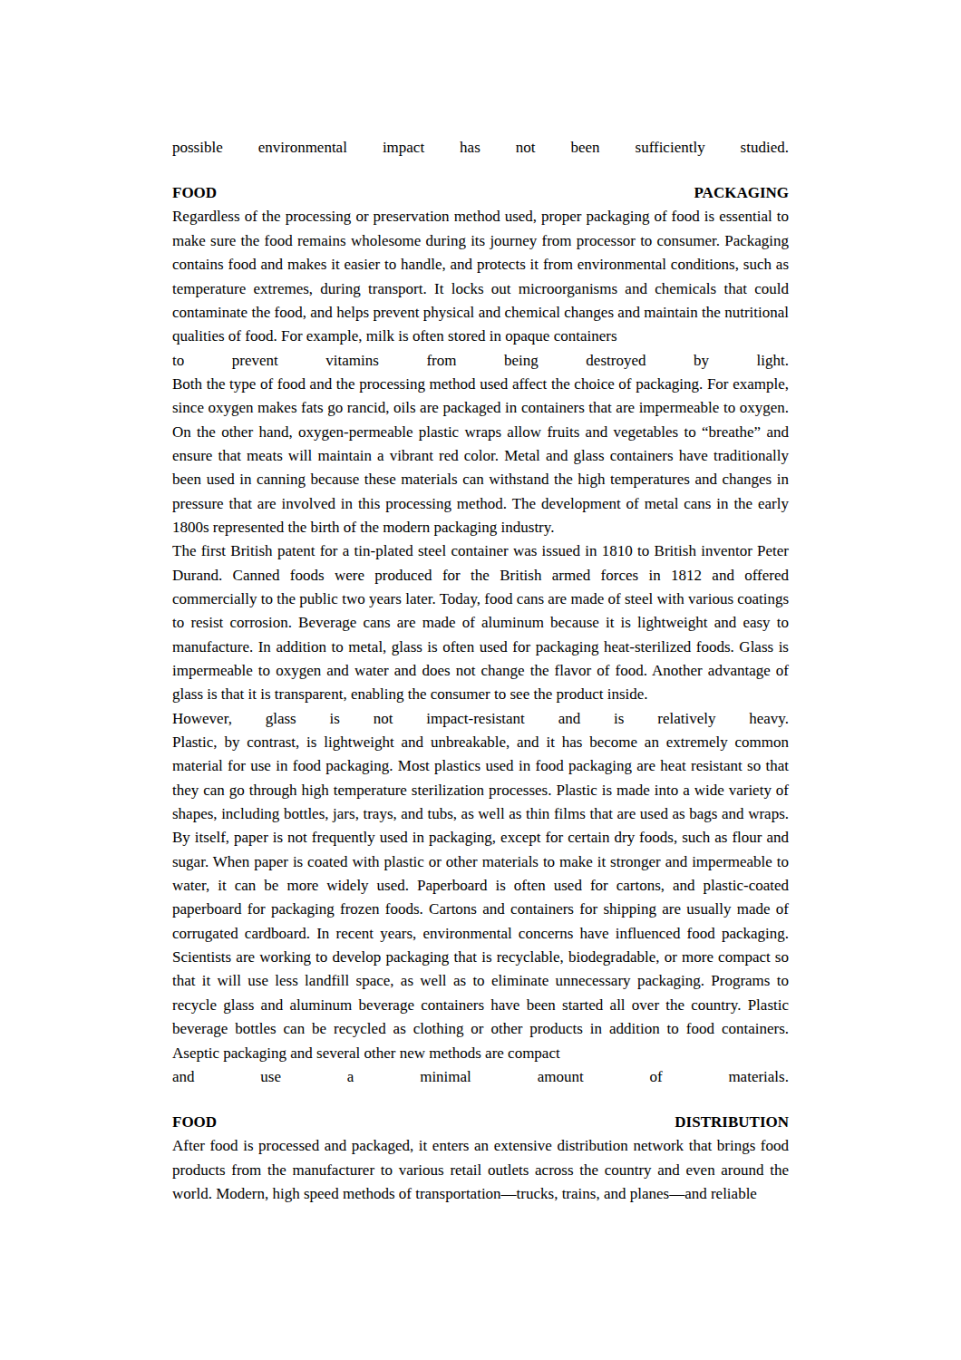possible environmental impact has not been sufficiently studied.
FOOD PACKAGING
Regardless of the processing or preservation method used, proper packaging of food is essential to make sure the food remains wholesome during its journey from processor to consumer. Packaging contains food and makes it easier to handle, and protects it from environmental conditions, such as temperature extremes, during transport. It locks out microorganisms and chemicals that could contaminate the food, and helps prevent physical and chemical changes and maintain the nutritional qualities of food. For example, milk is often stored in opaque containers
to prevent vitamins from being destroyed by light.
Both the type of food and the processing method used affect the choice of packaging. For example, since oxygen makes fats go rancid, oils are packaged in containers that are impermeable to oxygen. On the other hand, oxygen-permeable plastic wraps allow fruits and vegetables to “breathe” and ensure that meats will maintain a vibrant red color. Metal and glass containers have traditionally been used in canning because these materials can withstand the high temperatures and changes in pressure that are involved in this processing method. The development of metal cans in the early 1800s represented the birth of the modern packaging industry.
The first British patent for a tin-plated steel container was issued in 1810 to British inventor Peter Durand. Canned foods were produced for the British armed forces in 1812 and offered commercially to the public two years later. Today, food cans are made of steel with various coatings to resist corrosion. Beverage cans are made of aluminum because it is lightweight and easy to manufacture. In addition to metal, glass is often used for packaging heat-sterilized foods. Glass is impermeable to oxygen and water and does not change the flavor of food. Another advantage of glass is that it is transparent, enabling the consumer to see the product inside.
However, glass is not impact-resistant and is relatively heavy.
Plastic, by contrast, is lightweight and unbreakable, and it has become an extremely common material for use in food packaging. Most plastics used in food packaging are heat resistant so that they can go through high temperature sterilization processes. Plastic is made into a wide variety of shapes, including bottles, jars, trays, and tubs, as well as thin films that are used as bags and wraps. By itself, paper is not frequently used in packaging, except for certain dry foods, such as flour and sugar. When paper is coated with plastic or other materials to make it stronger and impermeable to water, it can be more widely used. Paperboard is often used for cartons, and plastic-coated paperboard for packaging frozen foods. Cartons and containers for shipping are usually made of corrugated cardboard. In recent years, environmental concerns have influenced food packaging. Scientists are working to develop packaging that is recyclable, biodegradable, or more compact so that it will use less landfill space, as well as to eliminate unnecessary packaging. Programs to recycle glass and aluminum beverage containers have been started all over the country. Plastic beverage bottles can be recycled as clothing or other products in addition to food containers. Aseptic packaging and several other new methods are compact
and use a minimal amount of materials.
FOOD DISTRIBUTION
After food is processed and packaged, it enters an extensive distribution network that brings food products from the manufacturer to various retail outlets across the country and even around the world. Modern, high speed methods of transportation—trucks, trains, and planes—and reliable